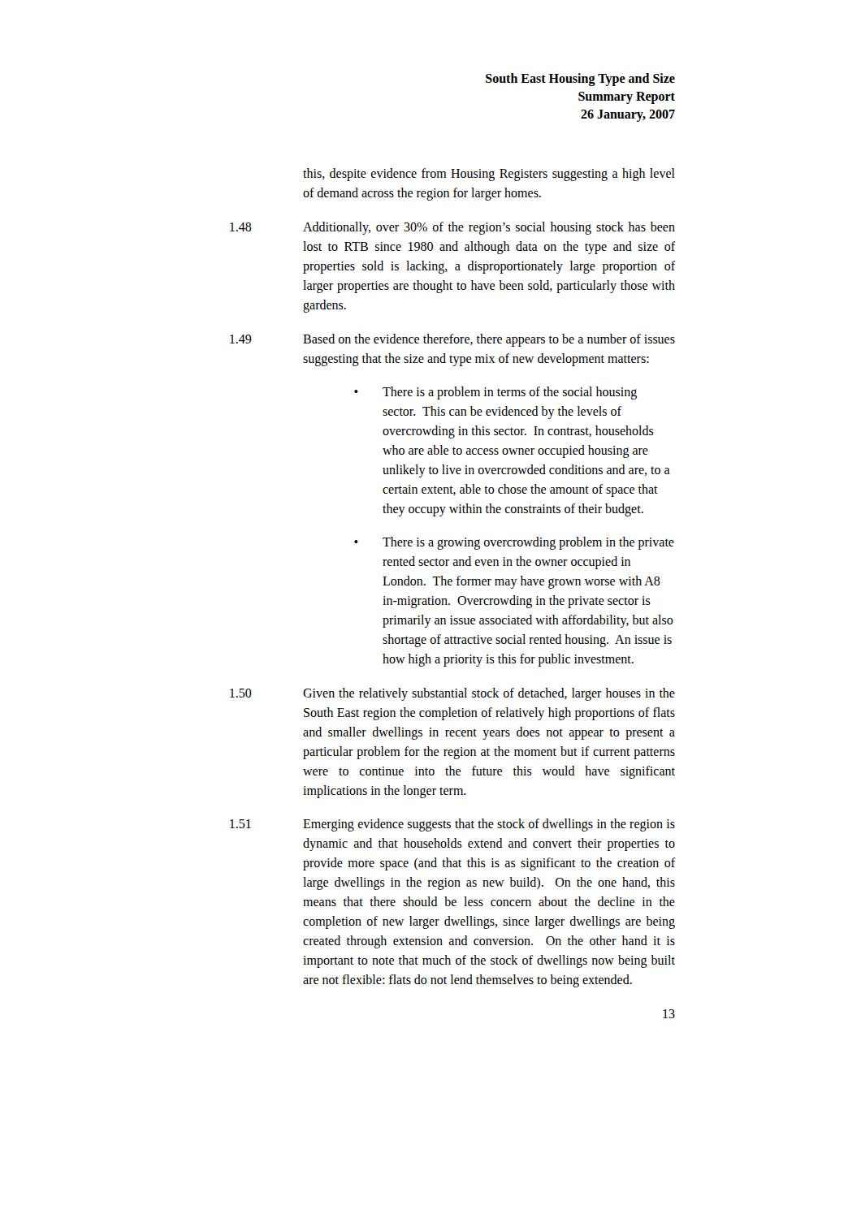South East Housing Type and Size
Summary Report
26 January, 2007
this, despite evidence from Housing Registers suggesting a high level of demand across the region for larger homes.
1.48
Additionally, over 30% of the region’s social housing stock has been lost to RTB since 1980 and although data on the type and size of properties sold is lacking, a disproportionately large proportion of larger properties are thought to have been sold, particularly those with gardens.
1.49
Based on the evidence therefore, there appears to be a number of issues suggesting that the size and type mix of new development matters:
There is a problem in terms of the social housing sector. This can be evidenced by the levels of overcrowding in this sector. In contrast, households who are able to access owner occupied housing are unlikely to live in overcrowded conditions and are, to a certain extent, able to chose the amount of space that they occupy within the constraints of their budget.
There is a growing overcrowding problem in the private rented sector and even in the owner occupied in London. The former may have grown worse with A8 in-migration. Overcrowding in the private sector is primarily an issue associated with affordability, but also shortage of attractive social rented housing. An issue is how high a priority is this for public investment.
1.50
Given the relatively substantial stock of detached, larger houses in the South East region the completion of relatively high proportions of flats and smaller dwellings in recent years does not appear to present a particular problem for the region at the moment but if current patterns were to continue into the future this would have significant implications in the longer term.
1.51
Emerging evidence suggests that the stock of dwellings in the region is dynamic and that households extend and convert their properties to provide more space (and that this is as significant to the creation of large dwellings in the region as new build). On the one hand, this means that there should be less concern about the decline in the completion of new larger dwellings, since larger dwellings are being created through extension and conversion. On the other hand it is important to note that much of the stock of dwellings now being built are not flexible: flats do not lend themselves to being extended.
13